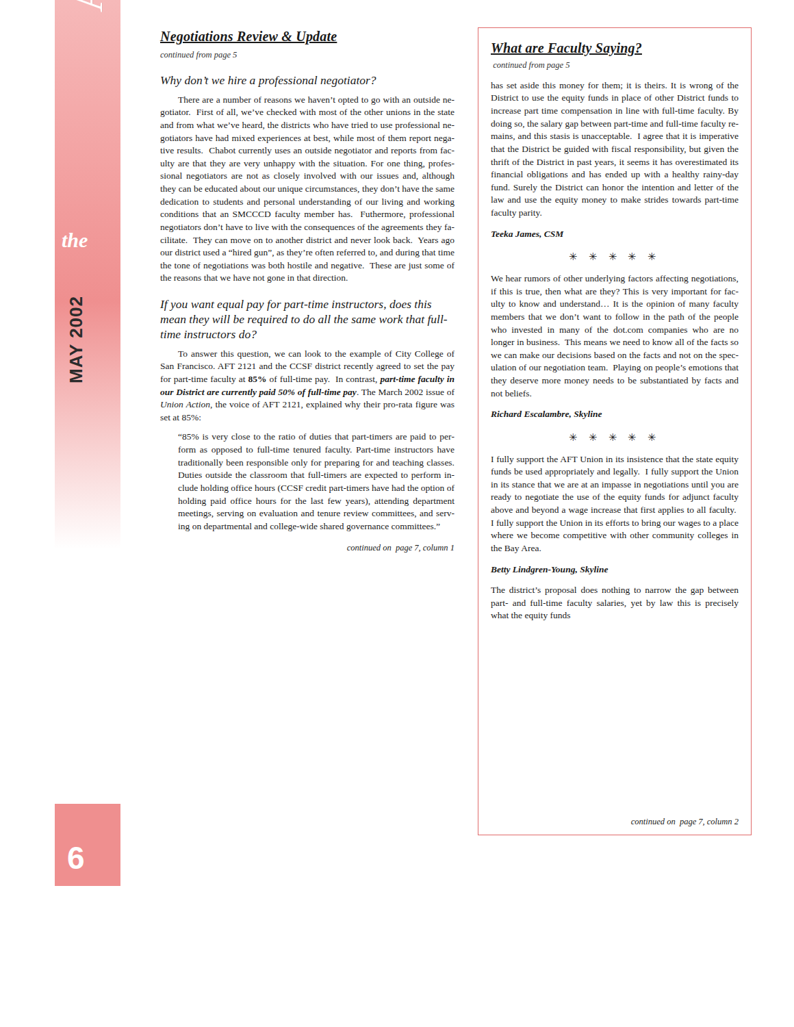Advocate
the
MAY 2002
6
Negotiations Review & Update
continued from page 5
Why don’t we hire a professional negotiator?
There are a number of reasons we haven’t opted to go with an outside negotiator. First of all, we’ve checked with most of the other unions in the state and from what we’ve heard, the districts who have tried to use professional negotiators have had mixed experiences at best, while most of them report negative results. Chabot currently uses an outside negotiator and reports from faculty are that they are very unhappy with the situation. For one thing, professional negotiators are not as closely involved with our issues and, although they can be educated about our unique circumstances, they don’t have the same dedication to students and personal understanding of our living and working conditions that an SMCCCD faculty member has. Futhermore, professional negotiators don’t have to live with the consequences of the agreements they facilitate. They can move on to another district and never look back. Years ago our district used a “hired gun”, as they’re often referred to, and during that time the tone of negotiations was both hostile and negative. These are just some of the reasons that we have not gone in that direction.
If you want equal pay for part-time instructors, does this mean they will be required to do all the same work that full-time instructors do?
To answer this question, we can look to the example of City College of San Francisco. AFT 2121 and the CCSF district recently agreed to set the pay for part-time faculty at 85% of full-time pay. In contrast, part-time faculty in our District are currently paid 50% of full-time pay. The March 2002 issue of Union Action, the voice of AFT 2121, explained why their pro-rata figure was set at 85%:
“85% is very close to the ratio of duties that part-timers are paid to perform as opposed to full-time tenured faculty. Part-time instructors have traditionally been responsible only for preparing for and teaching classes. Duties outside the classroom that full-timers are expected to perform include holding office hours (CCSF credit part-timers have had the option of holding paid office hours for the last few years), attending department meetings, serving on evaluation and tenure review committees, and serving on departmental and college-wide shared governance committees.”
continued on page 7, column 1
What are Faculty Saying?
continued from page 5
has set aside this money for them; it is theirs. It is wrong of the District to use the equity funds in place of other District funds to increase part time compensation in line with full-time faculty. By doing so, the salary gap between part-time and full-time faculty remains, and this stasis is unacceptable. I agree that it is imperative that the District be guided with fiscal responsibility, but given the thrift of the District in past years, it seems it has overestimated its financial obligations and has ended up with a healthy rainy-day fund. Surely the District can honor the intention and letter of the law and use the equity money to make strides towards part-time faculty parity.
Teeka James, CSM
✳ ✳ ✳ ✳ ✳
We hear rumors of other underlying factors affecting negotiations, if this is true, then what are they? This is very important for faculty to know and understand… It is the opinion of many faculty members that we don’t want to follow in the path of the people who invested in many of the dot.com companies who are no longer in business. This means we need to know all of the facts so we can make our decisions based on the facts and not on the speculation of our negotiation team. Playing on people’s emotions that they deserve more money needs to be substantiated by facts and not beliefs.
Richard Escalambre, Skyline
✳ ✳ ✳ ✳ ✳
I fully support the AFT Union in its insistence that the state equity funds be used appropriately and legally. I fully support the Union in its stance that we are at an impasse in negotiations until you are ready to negotiate the use of the equity funds for adjunct faculty above and beyond a wage increase that first applies to all faculty. I fully support the Union in its efforts to bring our wages to a place where we become competitive with other community colleges in the Bay Area.
Betty Lindgren-Young, Skyline
The district’s proposal does nothing to narrow the gap between part- and full-time faculty salaries, yet by law this is precisely what the equity funds
continued on page 7, column 2